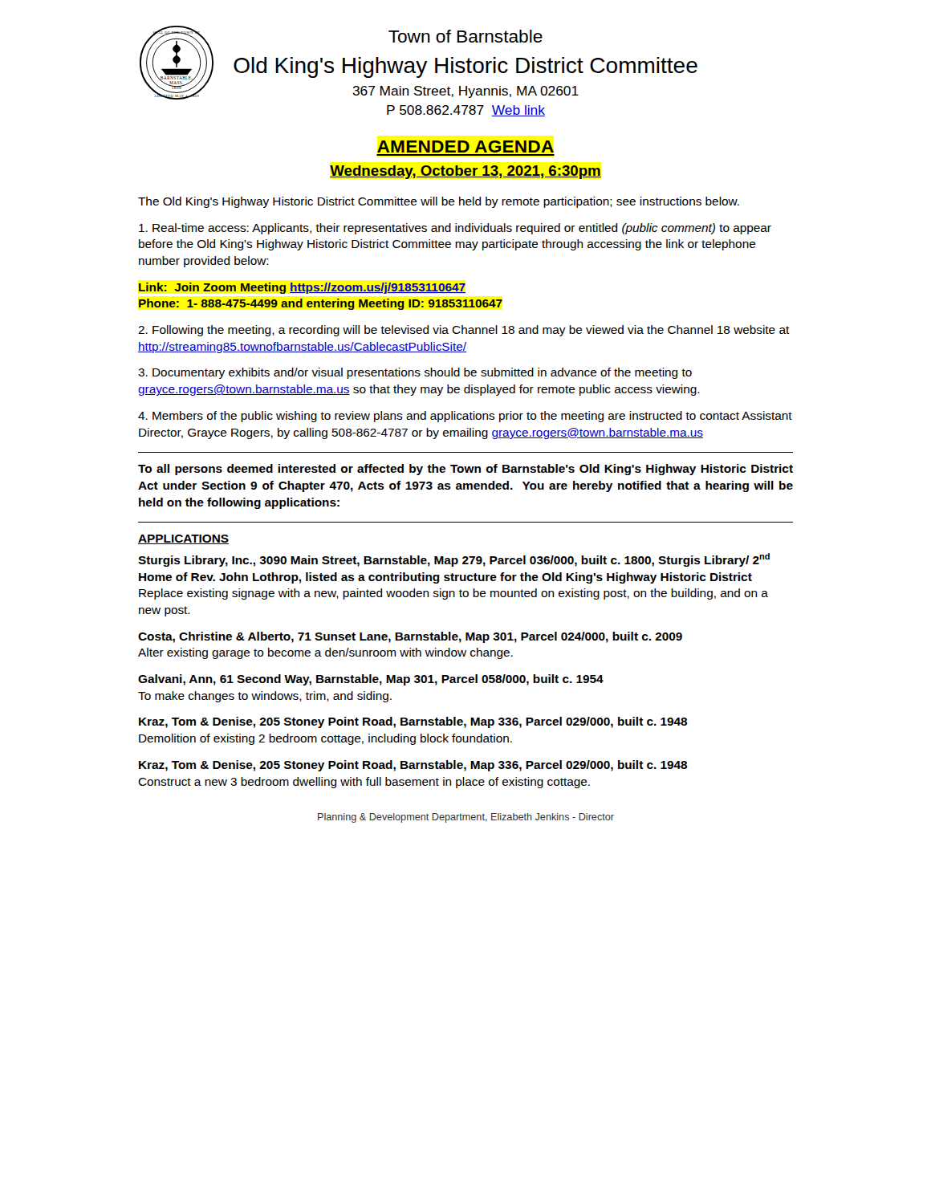BARNSTABLE, MASS. 1639 SEAL OF THE TOWN OF ADOPTED MAY 4, 1869
Town of Barnstable
Old King's Highway Historic District Committee
367 Main Street, Hyannis, MA 02601
P 508.862.4787 Web link
AMENDED AGENDA
Wednesday, October 13, 2021, 6:30pm
The Old King's Highway Historic District Committee will be held by remote participation; see instructions below.
1. Real-time access: Applicants, their representatives and individuals required or entitled (public comment) to appear before the Old King's Highway Historic District Committee may participate through accessing the link or telephone number provided below:
Link: Join Zoom Meeting https://zoom.us/j/91853110647
Phone: 1- 888-475-4499 and entering Meeting ID: 91853110647
2. Following the meeting, a recording will be televised via Channel 18 and may be viewed via the Channel 18 website at http://streaming85.townofbarnstable.us/CablecastPublicSite/
3. Documentary exhibits and/or visual presentations should be submitted in advance of the meeting to grayce.rogers@town.barnstable.ma.us so that they may be displayed for remote public access viewing.
4. Members of the public wishing to review plans and applications prior to the meeting are instructed to contact Assistant Director, Grayce Rogers, by calling 508-862-4787 or by emailing grayce.rogers@town.barnstable.ma.us
To all persons deemed interested or affected by the Town of Barnstable's Old King's Highway Historic District Act under Section 9 of Chapter 470, Acts of 1973 as amended. You are hereby notified that a hearing will be held on the following applications:
APPLICATIONS
Sturgis Library, Inc., 3090 Main Street, Barnstable, Map 279, Parcel 036/000, built c. 1800, Sturgis Library/ 2nd Home of Rev. John Lothrop, listed as a contributing structure for the Old King's Highway Historic District
Replace existing signage with a new, painted wooden sign to be mounted on existing post, on the building, and on a new post.
Costa, Christine & Alberto, 71 Sunset Lane, Barnstable, Map 301, Parcel 024/000, built c. 2009
Alter existing garage to become a den/sunroom with window change.
Galvani, Ann, 61 Second Way, Barnstable, Map 301, Parcel 058/000, built c. 1954
To make changes to windows, trim, and siding.
Kraz, Tom & Denise, 205 Stoney Point Road, Barnstable, Map 336, Parcel 029/000, built c. 1948
Demolition of existing 2 bedroom cottage, including block foundation.
Kraz, Tom & Denise, 205 Stoney Point Road, Barnstable, Map 336, Parcel 029/000, built c. 1948
Construct a new 3 bedroom dwelling with full basement in place of existing cottage.
Planning & Development Department, Elizabeth Jenkins - Director